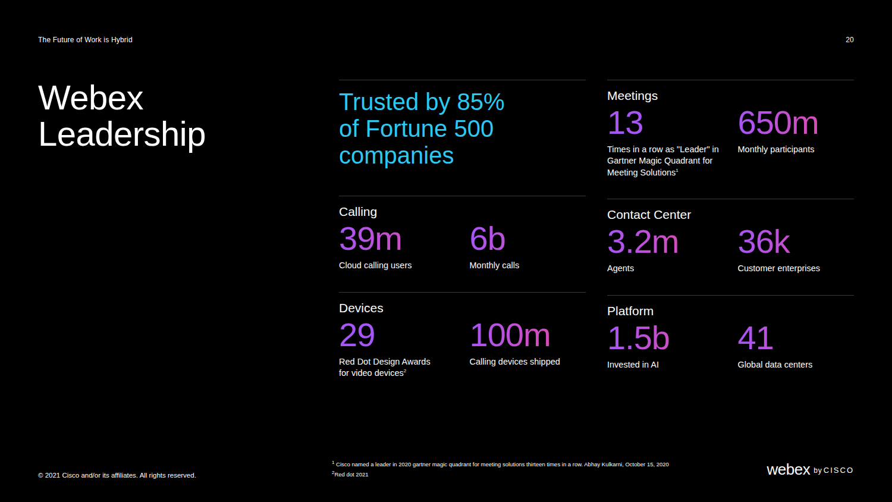The Future of Work is Hybrid 20
Webex
Leadership
Trusted by 85%
of Fortune 500
companies
Calling
39m
Cloud calling users
6b
Monthly calls
Devices
29
Red Dot Design Awards
for video devices2
100m
Calling devices shipped
Meetings
13
Times in a row as "Leader" in Gartner Magic Quadrant for Meeting Solutions1
650m
Monthly participants
Contact Center
3.2m
Agents
36k
Customer enterprises
Platform
1.5b
Invested in AI
41
Global data centers
© 2021 Cisco and/or its affiliates. All rights reserved.
1 Cisco named a leader in 2020 gartner magic quadrant for meeting solutions thirteen times in a row. Abhay Kulkarni, October 15, 2020
2Red dot 2021
webexby CISCO